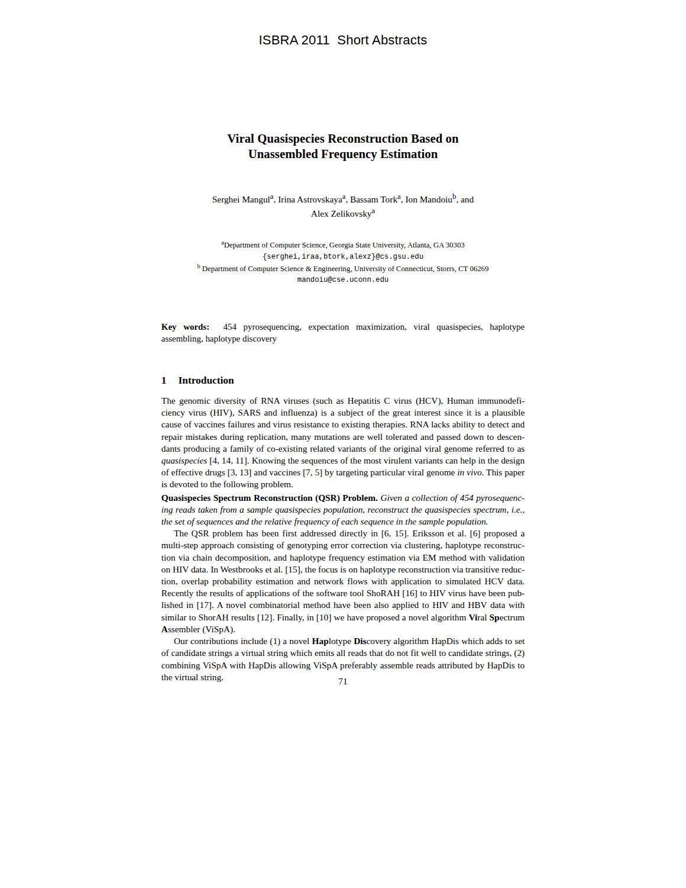ISBRA 2011 Short Abstracts
Viral Quasispecies Reconstruction Based on
Unassembled Frequency Estimation
Serghei Mangula, Irina Astrovskayaa, Bassam Torka, Ion Mandoiub, and
Alex Zelikovskya
aDepartment of Computer Science, Georgia State University, Atlanta, GA 30303
{serghei,iraa,btork,alexz}@cs.gsu.edu
b Department of Computer Science & Engineering, University of Connecticut, Storrs, CT 06269
mandoiu@cse.uconn.edu
Key words: 454 pyrosequencing, expectation maximization, viral quasispecies, haplotype assembling, haplotype discovery
1 Introduction
The genomic diversity of RNA viruses (such as Hepatitis C virus (HCV), Human immunodeficiency virus (HIV), SARS and influenza) is a subject of the great interest since it is a plausible cause of vaccines failures and virus resistance to existing therapies. RNA lacks ability to detect and repair mistakes during replication, many mutations are well tolerated and passed down to descendants producing a family of co-existing related variants of the original viral genome referred to as quasispecies [4, 14, 11]. Knowing the sequences of the most virulent variants can help in the design of effective drugs [3, 13] and vaccines [7, 5] by targeting particular viral genome in vivo. This paper is devoted to the following problem.
Quasispecies Spectrum Reconstruction (QSR) Problem. Given a collection of 454 pyrosequencing reads taken from a sample quasispecies population, reconstruct the quasispecies spectrum, i.e., the set of sequences and the relative frequency of each sequence in the sample population.
The QSR problem has been first addressed directly in [6, 15]. Eriksson et al. [6] proposed a multi-step approach consisting of genotyping error correction via clustering, haplotype reconstruction via chain decomposition, and haplotype frequency estimation via EM method with validation on HIV data. In Westbrooks et al. [15], the focus is on haplotype reconstruction via transitive reduction, overlap probability estimation and network flows with application to simulated HCV data. Recently the results of applications of the software tool ShoRAH [16] to HIV virus have been published in [17]. A novel combinatorial method have been also applied to HIV and HBV data with similar to ShorAH results [12]. Finally, in [10] we have proposed a novel algorithm Viral Spectrum Assembler (ViSpA).
Our contributions include (1) a novel Haplotype Discovery algorithm HapDis which adds to set of candidate strings a virtual string which emits all reads that do not fit well to candidate strings, (2) combining ViSpA with HapDis allowing ViSpA preferably assemble reads attributed by HapDis to the virtual string.
71